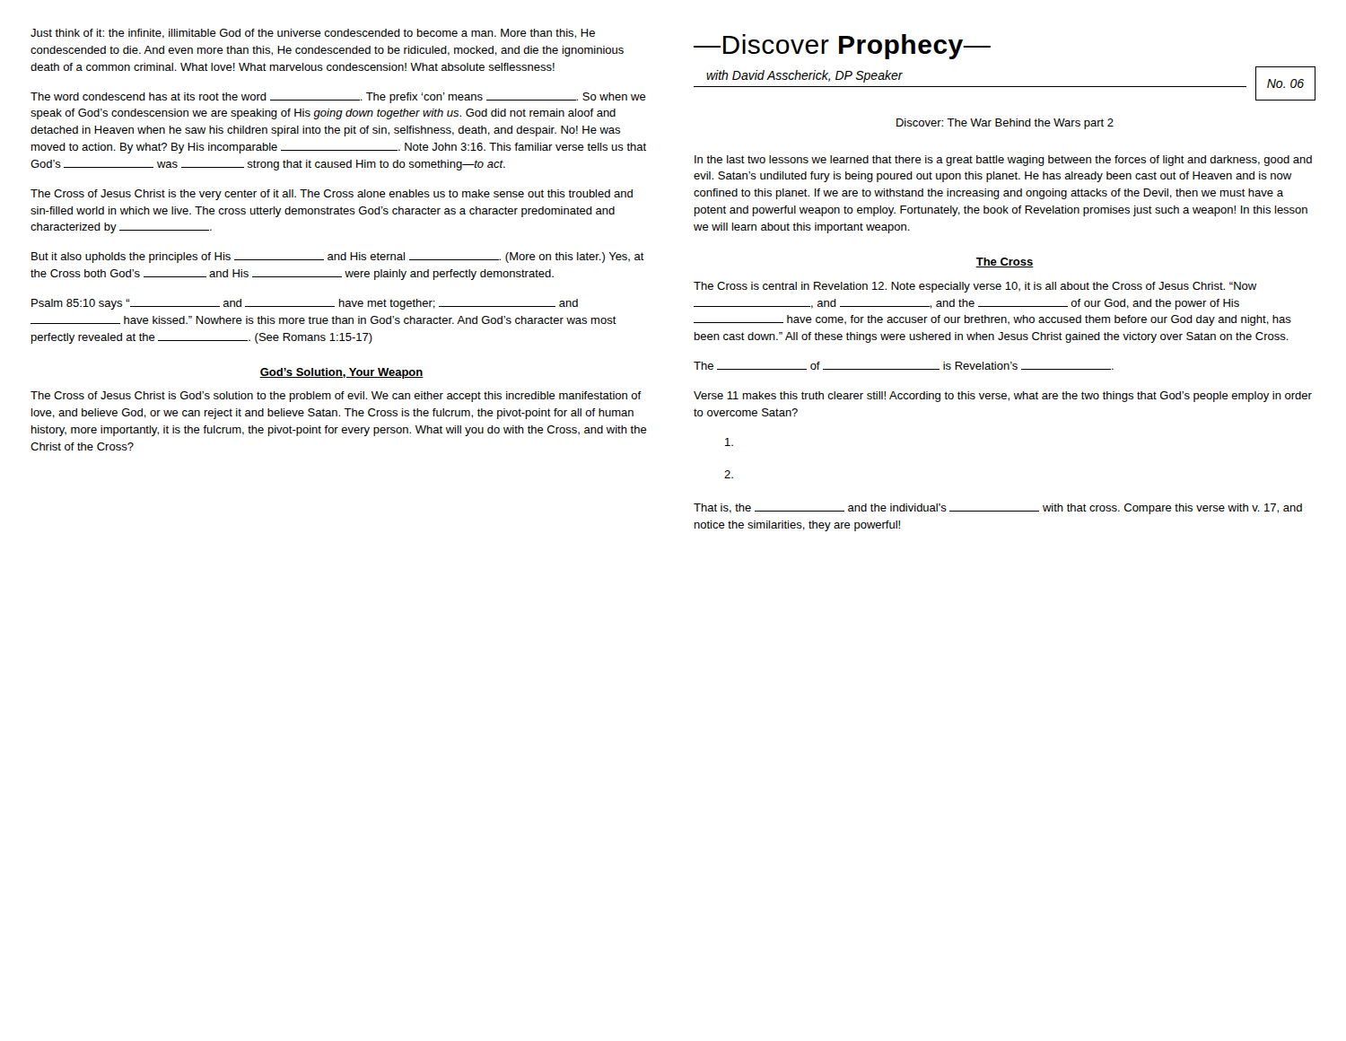Just think of it: the infinite, illimitable God of the universe condescended to become a man. More than this, He condescended to die. And even more than this, He condescended to be ridiculed, mocked, and die the ignominious death of a common criminal. What love! What marvelous condescension! What absolute selflessness!
The word condescend has at its root the word . The prefix ‘con’ means . So when we speak of God’s condescension we are speaking of His going down together with us. God did not remain aloof and detached in Heaven when he saw his children spiral into the pit of sin, selfishness, death, and despair. No! He was moved to action. By what? By His incomparable . Note John 3:16. This familiar verse tells us that God’s was strong that it caused Him to do something—to act.
The Cross of Jesus Christ is the very center of it all. The Cross alone enables us to make sense out this troubled and sin-filled world in which we live. The cross utterly demonstrates God’s character as a character predominated and characterized by .
But it also upholds the principles of His and His eternal . (More on this later.) Yes, at the Cross both God’s and His were plainly and perfectly demonstrated.
Psalm 85:10 says “ and have met together; and have kissed.” Nowhere is this more true than in God’s character. And God’s character was most perfectly revealed at the . (See Romans 1:15-17)
God’s Solution, Your Weapon
The Cross of Jesus Christ is God’s solution to the problem of evil. We can either accept this incredible manifestation of love, and believe God, or we can reject it and believe Satan. The Cross is the fulcrum, the pivot-point for all of human history, more importantly, it is the fulcrum, the pivot-point for every person. What will you do with the Cross, and with the Christ of the Cross?
—Discover Prophecy—
with David Asscherick, DP Speaker
No. 06
Discover: The War Behind the Wars part 2
In the last two lessons we learned that there is a great battle waging between the forces of light and darkness, good and evil. Satan’s undiluted fury is being poured out upon this planet. He has already been cast out of Heaven and is now confined to this planet. If we are to withstand the increasing and ongoing attacks of the Devil, then we must have a potent and powerful weapon to employ. Fortunately, the book of Revelation promises just such a weapon! In this lesson we will learn about this important weapon.
The Cross
The Cross is central in Revelation 12. Note especially verse 10, it is all about the Cross of Jesus Christ. “Now , and , and the of our God, and the power of His have come, for the accuser of our brethren, who accused them before our God day and night, has been cast down.” All of these things were ushered in when Jesus Christ gained the victory over Satan on the Cross.
The of is Revelation’s .
Verse 11 makes this truth clearer still! According to this verse, what are the two things that God’s people employ in order to overcome Satan?
1.
2.
That is, the and the individual's with that cross. Compare this verse with v. 17, and notice the similarities, they are powerful!